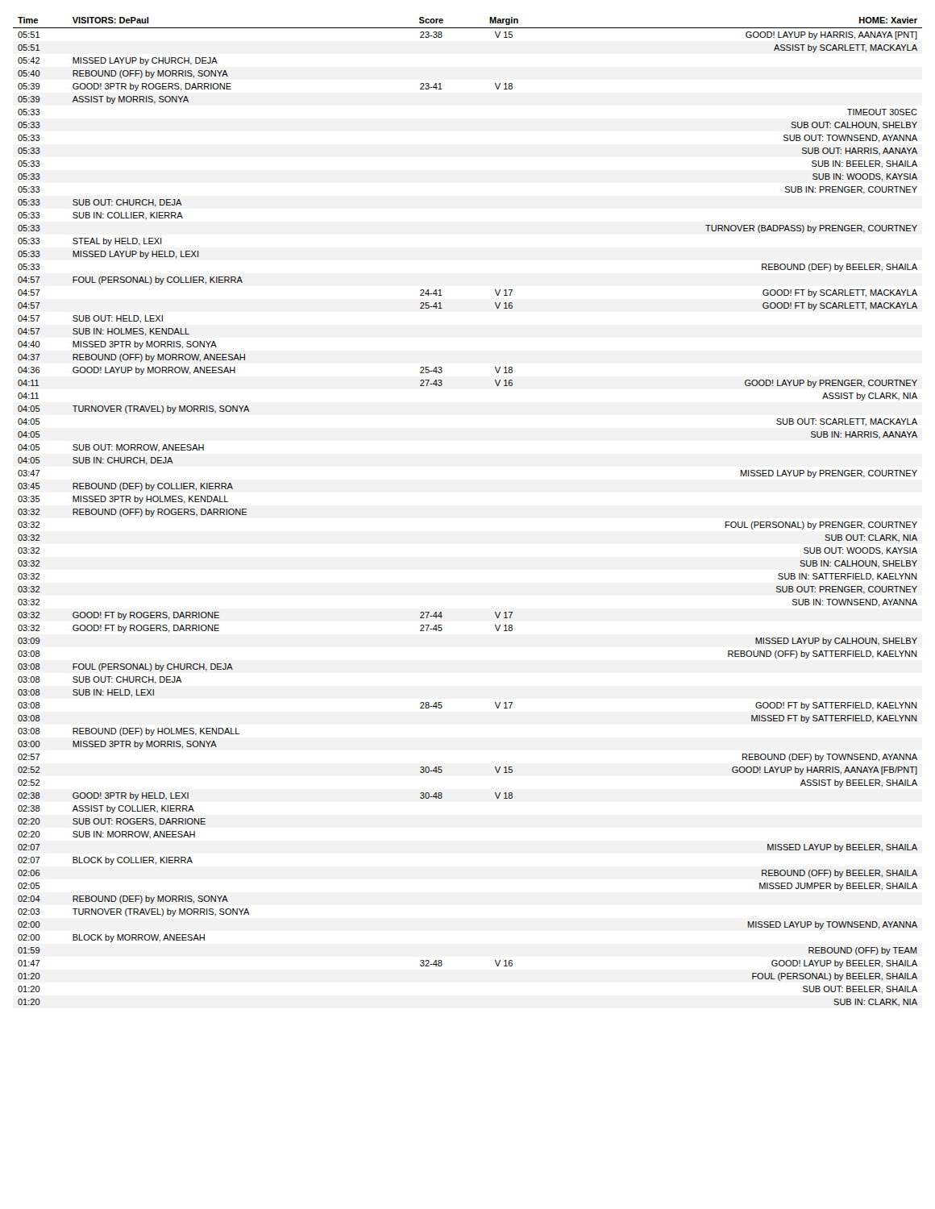Play-by-play log
| Time | VISITORS: DePaul | Score | Margin | HOME: Xavier |
| --- | --- | --- | --- | --- |
| 05:51 | | 23-38 | V 15 | GOOD! LAYUP by HARRIS, AANAYA [PNT] |
| 05:51 | | | | ASSIST by SCARLETT, MACKAYLA |
| 05:42 | MISSED LAYUP by CHURCH, DEJA | | | |
| 05:40 | REBOUND (OFF) by MORRIS, SONYA | | | |
| 05:39 | GOOD! 3PTR by ROGERS, DARRIONE | 23-41 | V 18 | |
| 05:39 | ASSIST by MORRIS, SONYA | | | |
| 05:33 | | | | TIMEOUT 30SEC |
| 05:33 | | | | SUB OUT: CALHOUN, SHELBY |
| 05:33 | | | | SUB OUT: TOWNSEND, AYANNA |
| 05:33 | | | | SUB OUT: HARRIS, AANAYA |
| 05:33 | | | | SUB IN: BEELER, SHAILA |
| 05:33 | | | | SUB IN: WOODS, KAYSIA |
| 05:33 | | | | SUB IN: PRENGER, COURTNEY |
| 05:33 | SUB OUT: CHURCH, DEJA | | | |
| 05:33 | SUB IN: COLLIER, KIERRA | | | |
| 05:33 | | | | TURNOVER (BADPASS) by PRENGER, COURTNEY |
| 05:33 | STEAL by HELD, LEXI | | | |
| 05:33 | MISSED LAYUP by HELD, LEXI | | | |
| 05:33 | | | | REBOUND (DEF) by BEELER, SHAILA |
| 04:57 | FOUL (PERSONAL) by COLLIER, KIERRA | | | |
| 04:57 | | 24-41 | V 17 | GOOD! FT by SCARLETT, MACKAYLA |
| 04:57 | | 25-41 | V 16 | GOOD! FT by SCARLETT, MACKAYLA |
| 04:57 | SUB OUT: HELD, LEXI | | | |
| 04:57 | SUB IN: HOLMES, KENDALL | | | |
| 04:40 | MISSED 3PTR by MORRIS, SONYA | | | |
| 04:37 | REBOUND (OFF) by MORROW, ANEESAH | | | |
| 04:36 | GOOD! LAYUP by MORROW, ANEESAH | 25-43 | V 18 | |
| 04:11 | | 27-43 | V 16 | GOOD! LAYUP by PRENGER, COURTNEY |
| 04:11 | | | | ASSIST by CLARK, NIA |
| 04:05 | TURNOVER (TRAVEL) by MORRIS, SONYA | | | |
| 04:05 | | | | SUB OUT: SCARLETT, MACKAYLA |
| 04:05 | | | | SUB IN: HARRIS, AANAYA |
| 04:05 | SUB OUT: MORROW, ANEESAH | | | |
| 04:05 | SUB IN: CHURCH, DEJA | | | |
| 03:47 | | | | MISSED LAYUP by PRENGER, COURTNEY |
| 03:45 | REBOUND (DEF) by COLLIER, KIERRA | | | |
| 03:35 | MISSED 3PTR by HOLMES, KENDALL | | | |
| 03:32 | REBOUND (OFF) by ROGERS, DARRIONE | | | |
| 03:32 | | | | FOUL (PERSONAL) by PRENGER, COURTNEY |
| 03:32 | | | | SUB OUT: CLARK, NIA |
| 03:32 | | | | SUB OUT: WOODS, KAYSIA |
| 03:32 | | | | SUB IN: CALHOUN, SHELBY |
| 03:32 | | | | SUB IN: SATTERFIELD, KAELYNN |
| 03:32 | | | | SUB OUT: PRENGER, COURTNEY |
| 03:32 | | | | SUB IN: TOWNSEND, AYANNA |
| 03:32 | GOOD! FT by ROGERS, DARRIONE | 27-44 | V 17 | |
| 03:32 | GOOD! FT by ROGERS, DARRIONE | 27-45 | V 18 | |
| 03:09 | | | | MISSED LAYUP by CALHOUN, SHELBY |
| 03:08 | | | | REBOUND (OFF) by SATTERFIELD, KAELYNN |
| 03:08 | FOUL (PERSONAL) by CHURCH, DEJA | | | |
| 03:08 | SUB OUT: CHURCH, DEJA | | | |
| 03:08 | SUB IN: HELD, LEXI | | | |
| 03:08 | | 28-45 | V 17 | GOOD! FT by SATTERFIELD, KAELYNN |
| 03:08 | | | | MISSED FT by SATTERFIELD, KAELYNN |
| 03:08 | REBOUND (DEF) by HOLMES, KENDALL | | | |
| 03:00 | MISSED 3PTR by MORRIS, SONYA | | | |
| 02:57 | | | | REBOUND (DEF) by TOWNSEND, AYANNA |
| 02:52 | | 30-45 | V 15 | GOOD! LAYUP by HARRIS, AANAYA [FB/PNT] |
| 02:52 | | | | ASSIST by BEELER, SHAILA |
| 02:38 | GOOD! 3PTR by HELD, LEXI | 30-48 | V 18 | |
| 02:38 | ASSIST by COLLIER, KIERRA | | | |
| 02:20 | SUB OUT: ROGERS, DARRIONE | | | |
| 02:20 | SUB IN: MORROW, ANEESAH | | | |
| 02:07 | | | | MISSED LAYUP by BEELER, SHAILA |
| 02:07 | BLOCK by COLLIER, KIERRA | | | |
| 02:06 | | | | REBOUND (OFF) by BEELER, SHAILA |
| 02:05 | | | | MISSED JUMPER by BEELER, SHAILA |
| 02:04 | REBOUND (DEF) by MORRIS, SONYA | | | |
| 02:03 | TURNOVER (TRAVEL) by MORRIS, SONYA | | | |
| 02:00 | | | | MISSED LAYUP by TOWNSEND, AYANNA |
| 02:00 | BLOCK by MORROW, ANEESAH | | | |
| 01:59 | | | | REBOUND (OFF) by TEAM |
| 01:47 | | 32-48 | V 16 | GOOD! LAYUP by BEELER, SHAILA |
| 01:20 | | | | FOUL (PERSONAL) by BEELER, SHAILA |
| 01:20 | | | | SUB OUT: BEELER, SHAILA |
| 01:20 | | | | SUB IN: CLARK, NIA |